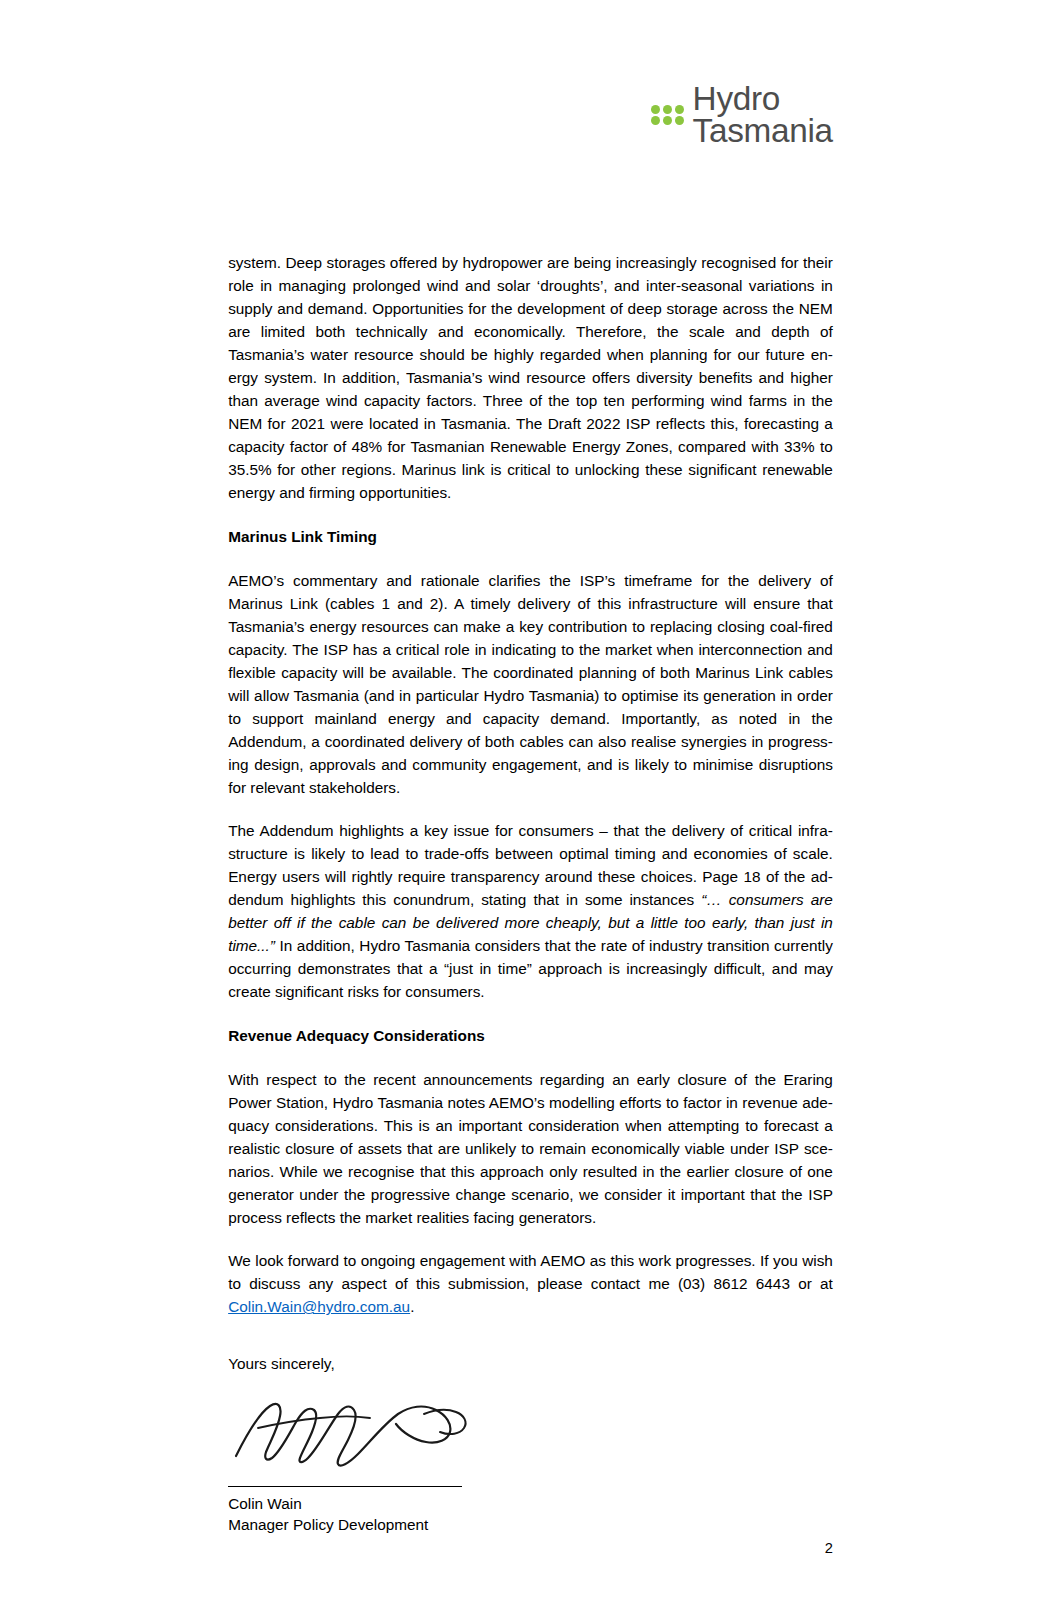Hydro Tasmania
system. Deep storages offered by hydropower are being increasingly recognised for their role in managing prolonged wind and solar ‘droughts’, and inter-seasonal variations in supply and demand. Opportunities for the development of deep storage across the NEM are limited both technically and economically. Therefore, the scale and depth of Tasmania’s water resource should be highly regarded when planning for our future energy system. In addition, Tasmania’s wind resource offers diversity benefits and higher than average wind capacity factors. Three of the top ten performing wind farms in the NEM for 2021 were located in Tasmania. The Draft 2022 ISP reflects this, forecasting a capacity factor of 48% for Tasmanian Renewable Energy Zones, compared with 33% to 35.5% for other regions. Marinus link is critical to unlocking these significant renewable energy and firming opportunities.
Marinus Link Timing
AEMO’s commentary and rationale clarifies the ISP’s timeframe for the delivery of Marinus Link (cables 1 and 2). A timely delivery of this infrastructure will ensure that Tasmania’s energy resources can make a key contribution to replacing closing coal-fired capacity. The ISP has a critical role in indicating to the market when interconnection and flexible capacity will be available. The coordinated planning of both Marinus Link cables will allow Tasmania (and in particular Hydro Tasmania) to optimise its generation in order to support mainland energy and capacity demand. Importantly, as noted in the Addendum, a coordinated delivery of both cables can also realise synergies in progressing design, approvals and community engagement, and is likely to minimise disruptions for relevant stakeholders.
The Addendum highlights a key issue for consumers – that the delivery of critical infrastructure is likely to lead to trade-offs between optimal timing and economies of scale. Energy users will rightly require transparency around these choices. Page 18 of the addendum highlights this conundrum, stating that in some instances “… consumers are better off if the cable can be delivered more cheaply, but a little too early, than just in time...” In addition, Hydro Tasmania considers that the rate of industry transition currently occurring demonstrates that a “just in time” approach is increasingly difficult, and may create significant risks for consumers.
Revenue Adequacy Considerations
With respect to the recent announcements regarding an early closure of the Eraring Power Station, Hydro Tasmania notes AEMO’s modelling efforts to factor in revenue adequacy considerations. This is an important consideration when attempting to forecast a realistic closure of assets that are unlikely to remain economically viable under ISP scenarios. While we recognise that this approach only resulted in the earlier closure of one generator under the progressive change scenario, we consider it important that the ISP process reflects the market realities facing generators.
We look forward to ongoing engagement with AEMO as this work progresses. If you wish to discuss any aspect of this submission, please contact me (03) 8612 6443 or at Colin.Wain@hydro.com.au.
Yours sincerely,
Colin Wain
Manager Policy Development
2